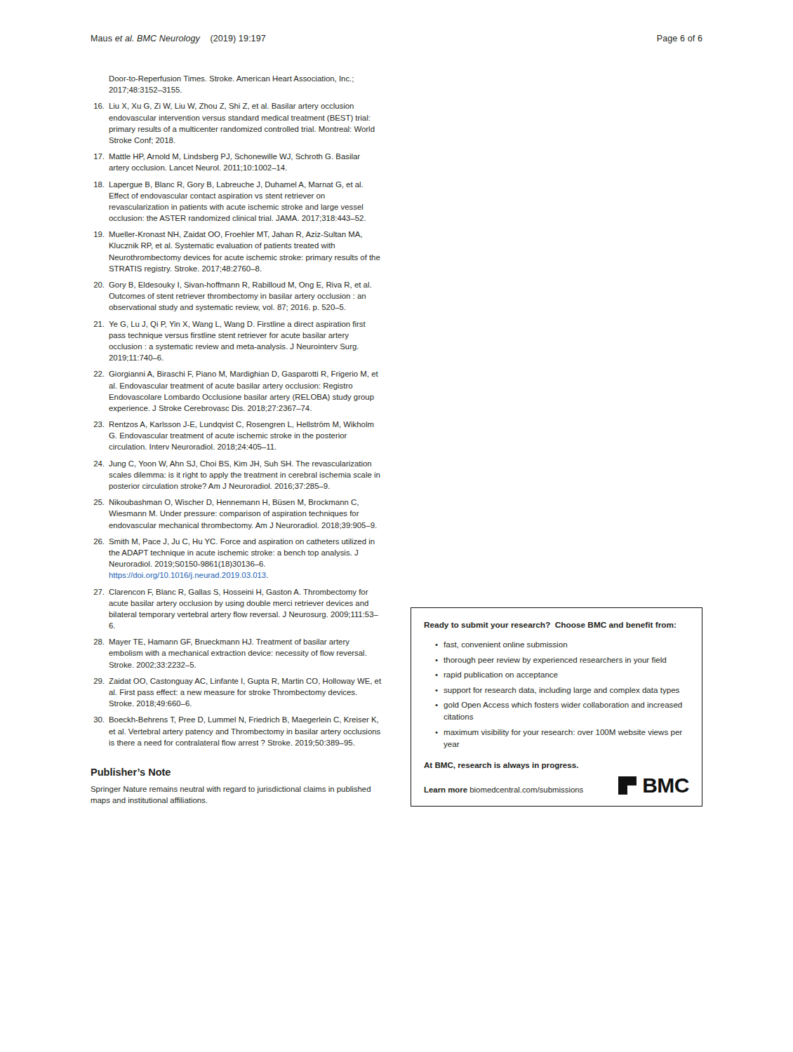Maus et al. BMC Neurology (2019) 19:197
Page 6 of 6
Door-to-Reperfusion Times. Stroke. American Heart Association, Inc.; 2017;48:3152–3155.
16. Liu X, Xu G, Zi W, Liu W, Zhou Z, Shi Z, et al. Basilar artery occlusion endovascular intervention versus standard medical treatment (BEST) trial: primary results of a multicenter randomized controlled trial. Montreal: World Stroke Conf; 2018.
17. Mattle HP, Arnold M, Lindsberg PJ, Schonewille WJ, Schroth G. Basilar artery occlusion. Lancet Neurol. 2011;10:1002–14.
18. Lapergue B, Blanc R, Gory B, Labreuche J, Duhamel A, Marnat G, et al. Effect of endovascular contact aspiration vs stent retriever on revascularization in patients with acute ischemic stroke and large vessel occlusion: the ASTER randomized clinical trial. JAMA. 2017;318:443–52.
19. Mueller-Kronast NH, Zaidat OO, Froehler MT, Jahan R, Aziz-Sultan MA, Klucznik RP, et al. Systematic evaluation of patients treated with Neurothrombectomy devices for acute ischemic stroke: primary results of the STRATIS registry. Stroke. 2017;48:2760–8.
20. Gory B, Eldesouky I, Sivan-hoffmann R, Rabilloud M, Ong E, Riva R, et al. Outcomes of stent retriever thrombectomy in basilar artery occlusion : an observational study and systematic review, vol. 87; 2016. p. 520–5.
21. Ye G, Lu J, Qi P, Yin X, Wang L, Wang D. Firstline a direct aspiration first pass technique versus firstline stent retriever for acute basilar artery occlusion : a systematic review and meta-analysis. J Neurointerv Surg. 2019;11:740–6.
22. Giorgianni A, Biraschi F, Piano M, Mardighian D, Gasparotti R, Frigerio M, et al. Endovascular treatment of acute basilar artery occlusion: Registro Endovascolare Lombardo Occlusione basilar artery (RELOBA) study group experience. J Stroke Cerebrovasc Dis. 2018;27:2367–74.
23. Rentzos A, Karlsson J-E, Lundqvist C, Rosengren L, Hellström M, Wikholm G. Endovascular treatment of acute ischemic stroke in the posterior circulation. Interv Neuroradiol. 2018;24:405–11.
24. Jung C, Yoon W, Ahn SJ, Choi BS, Kim JH, Suh SH. The revascularization scales dilemma: is it right to apply the treatment in cerebral ischemia scale in posterior circulation stroke? Am J Neuroradiol. 2016;37:285–9.
25. Nikoubashman O, Wischer D, Hennemann H, Büsen M, Brockmann C, Wiesmann M. Under pressure: comparison of aspiration techniques for endovascular mechanical thrombectomy. Am J Neuroradiol. 2018;39:905–9.
26. Smith M, Pace J, Ju C, Hu YC. Force and aspiration on catheters utilized in the ADAPT technique in acute ischemic stroke: a bench top analysis. J Neuroradiol. 2019;S0150-9861(18)30136–6. https://doi.org/10.1016/j.neurad.2019.03.013.
27. Clarencon F, Blanc R, Gallas S, Hosseini H, Gaston A. Thrombectomy for acute basilar artery occlusion by using double merci retriever devices and bilateral temporary vertebral artery flow reversal. J Neurosurg. 2009;111:53–6.
28. Mayer TE, Hamann GF, Brueckmann HJ. Treatment of basilar artery embolism with a mechanical extraction device: necessity of flow reversal. Stroke. 2002;33:2232–5.
29. Zaidat OO, Castonguay AC, Linfante I, Gupta R, Martin CO, Holloway WE, et al. First pass effect: a new measure for stroke Thrombectomy devices. Stroke. 2018;49:660–6.
30. Boeckh-Behrens T, Pree D, Lummel N, Friedrich B, Maegerlein C, Kreiser K, et al. Vertebral artery patency and Thrombectomy in basilar artery occlusions is there a need for contralateral flow arrest ? Stroke. 2019;50:389–95.
Publisher’s Note
Springer Nature remains neutral with regard to jurisdictional claims in published maps and institutional affiliations.
Ready to submit your research? Choose BMC and benefit from:
fast, convenient online submission
thorough peer review by experienced researchers in your field
rapid publication on acceptance
support for research data, including large and complex data types
gold Open Access which fosters wider collaboration and increased citations
maximum visibility for your research: over 100M website views per year
At BMC, research is always in progress.
Learn more biomedcentral.com/submissions
BMC